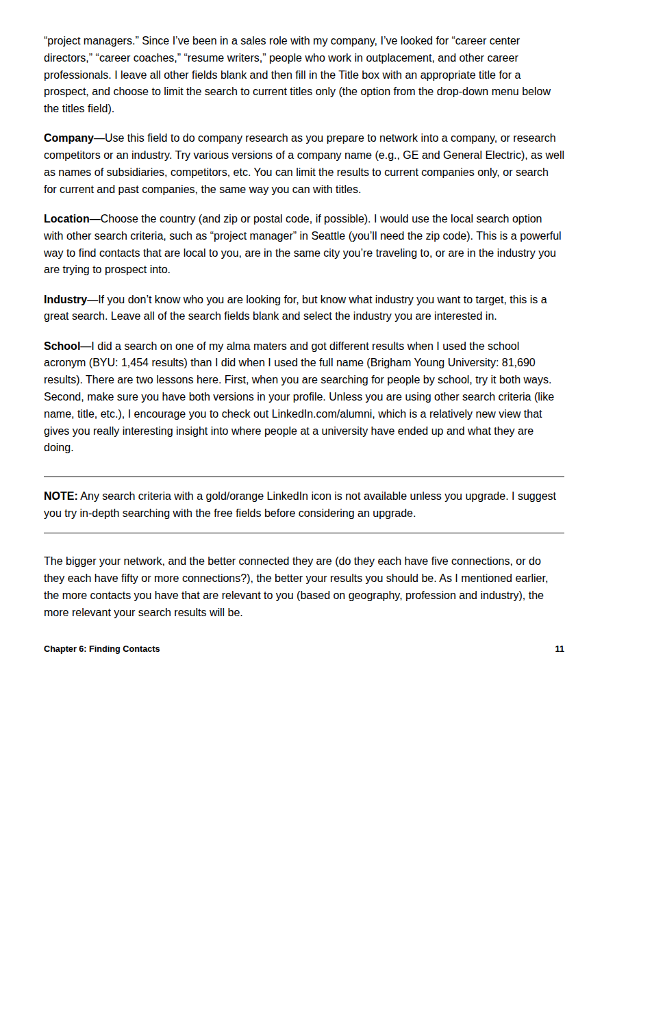“project managers.” Since I’ve been in a sales role with my company, I’ve looked for “career center directors,” “career coaches,” “resume writers,” people who work in outplacement, and other career professionals. I leave all other fields blank and then fill in the Title box with an appropriate title for a prospect, and choose to limit the search to current titles only (the option from the drop-down menu below the titles field).
Company—Use this field to do company research as you prepare to network into a company, or research competitors or an industry. Try various versions of a company name (e.g., GE and General Electric), as well as names of subsidiaries, competitors, etc. You can limit the results to current companies only, or search for current and past companies, the same way you can with titles.
Location—Choose the country (and zip or postal code, if possible). I would use the local search option with other search criteria, such as “project manager” in Seattle (you’ll need the zip code). This is a powerful way to find contacts that are local to you, are in the same city you’re traveling to, or are in the industry you are trying to prospect into.
Industry—If you don’t know who you are looking for, but know what industry you want to target, this is a great search. Leave all of the search fields blank and select the industry you are interested in.
School—I did a search on one of my alma maters and got different results when I used the school acronym (BYU: 1,454 results) than I did when I used the full name (Brigham Young University: 81,690 results). There are two lessons here. First, when you are searching for people by school, try it both ways. Second, make sure you have both versions in your profile. Unless you are using other search criteria (like name, title, etc.), I encourage you to check out LinkedIn.com/alumni, which is a relatively new view that gives you really interesting insight into where people at a university have ended up and what they are doing.
NOTE: Any search criteria with a gold/orange LinkedIn icon is not available unless you upgrade. I suggest you try in-depth searching with the free fields before considering an upgrade.
The bigger your network, and the better connected they are (do they each have five connections, or do they each have fifty or more connections?), the better your results you should be. As I mentioned earlier, the more contacts you have that are relevant to you (based on geography, profession and industry), the more relevant your search results will be.
Chapter 6: Finding Contacts 11